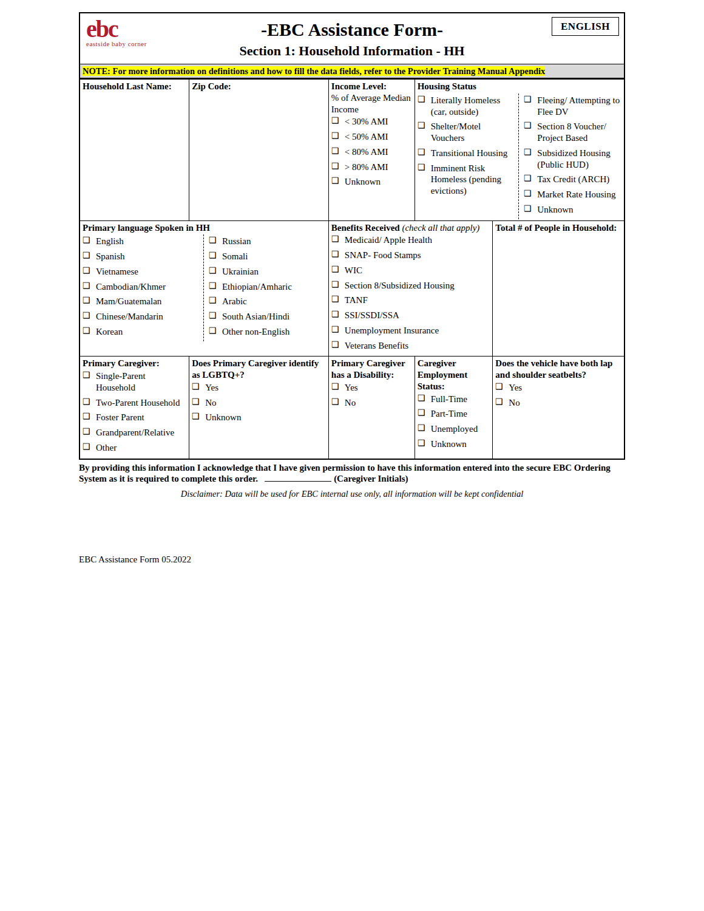ebc
eastside baby corner
ENGLISH
-EBC Assistance Form-
Section 1: Household Information - HH
NOTE: For more information on definitions and how to fill the data fields, refer to the Provider Training Manual Appendix
| Household Last Name: | Zip Code: | Income Level: % of Average Median Income < 30% AMI < 50% AMI < 80% AMI > 80% AMI Unknown | Housing Status Literally Homeless (car, outside) Shelter/Motel Vouchers Transitional Housing Imminent Risk Homeless (pending evictions) Fleeing/ Attempting to Flee DV Section 8 Voucher/ Project Based Subsidized Housing (Public HUD) Tax Credit (ARCH) Market Rate Housing Unknown |
| Primary language Spoken in HH English Spanish Vietnamese Cambodian/Khmer Mam/Guatemalan Chinese/Mandarin Korean Russian Somali Ukrainian Ethiopian/Amharic Arabic South Asian/Hindi Other non-English | Benefits Received (check all that apply) Medicaid/ Apple Health SNAP- Food Stamps WIC Section 8/Subsidized Housing TANF SSI/SSDI/SSA Unemployment Insurance Veterans Benefits | Total # of People in Household: |
| Primary Caregiver: Single-Parent Household Two-Parent Household Foster Parent Grandparent/Relative Other | Does Primary Caregiver identify as LGBTQ+? Yes No Unknown | Primary Caregiver has a Disability: Yes No | Caregiver Employment Status: Full-Time Part-Time Unemployed Unknown | Does the vehicle have both lap and shoulder seatbelts? Yes No |
By providing this information I acknowledge that I have given permission to have this information entered into the secure EBC Ordering System as it is required to complete this order. (Caregiver Initials)
Disclaimer: Data will be used for EBC internal use only, all information will be kept confidential
EBC Assistance Form 05.2022